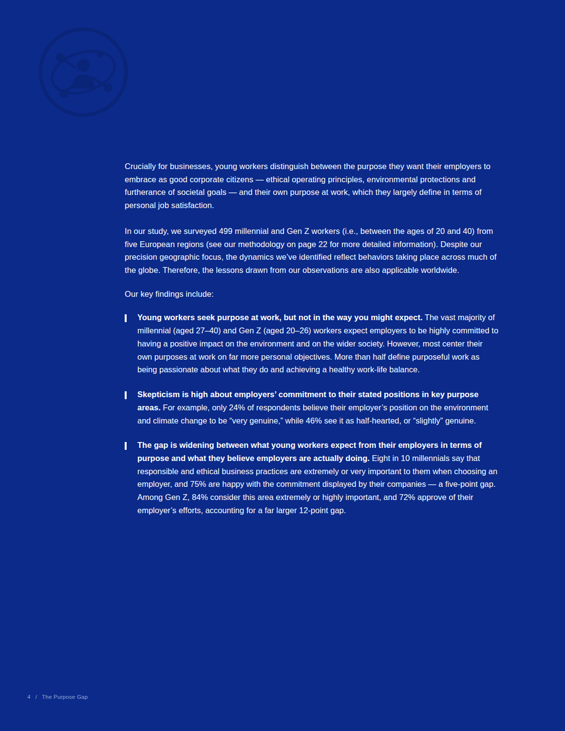Crucially for businesses, young workers distinguish between the purpose they want their employers to embrace as good corporate citizens — ethical operating principles, environmental protections and furtherance of societal goals — and their own purpose at work, which they largely define in terms of personal job satisfaction.
In our study, we surveyed 499 millennial and Gen Z workers (i.e., between the ages of 20 and 40) from five European regions (see our methodology on page 22 for more detailed information). Despite our precision geographic focus, the dynamics we’ve identified reflect behaviors taking place across much of the globe. Therefore, the lessons drawn from our observations are also applicable worldwide.
Our key findings include:
Young workers seek purpose at work, but not in the way you might expect. The vast majority of millennial (aged 27–40) and Gen Z (aged 20–26) workers expect employers to be highly committed to having a positive impact on the environment and on the wider society. However, most center their own purposes at work on far more personal objectives. More than half define purposeful work as being passionate about what they do and achieving a healthy work-life balance.
Skepticism is high about employers’ commitment to their stated positions in key purpose areas. For example, only 24% of respondents believe their employer’s position on the environment and climate change to be “very genuine,” while 46% see it as half-hearted, or “slightly” genuine.
The gap is widening between what young workers expect from their employers in terms of purpose and what they believe employers are actually doing. Eight in 10 millennials say that responsible and ethical business practices are extremely or very important to them when choosing an employer, and 75% are happy with the commitment displayed by their companies — a five-point gap. Among Gen Z, 84% consider this area extremely or highly important, and 72% approve of their employer’s efforts, accounting for a far larger 12-point gap.
4/The Purpose Gap